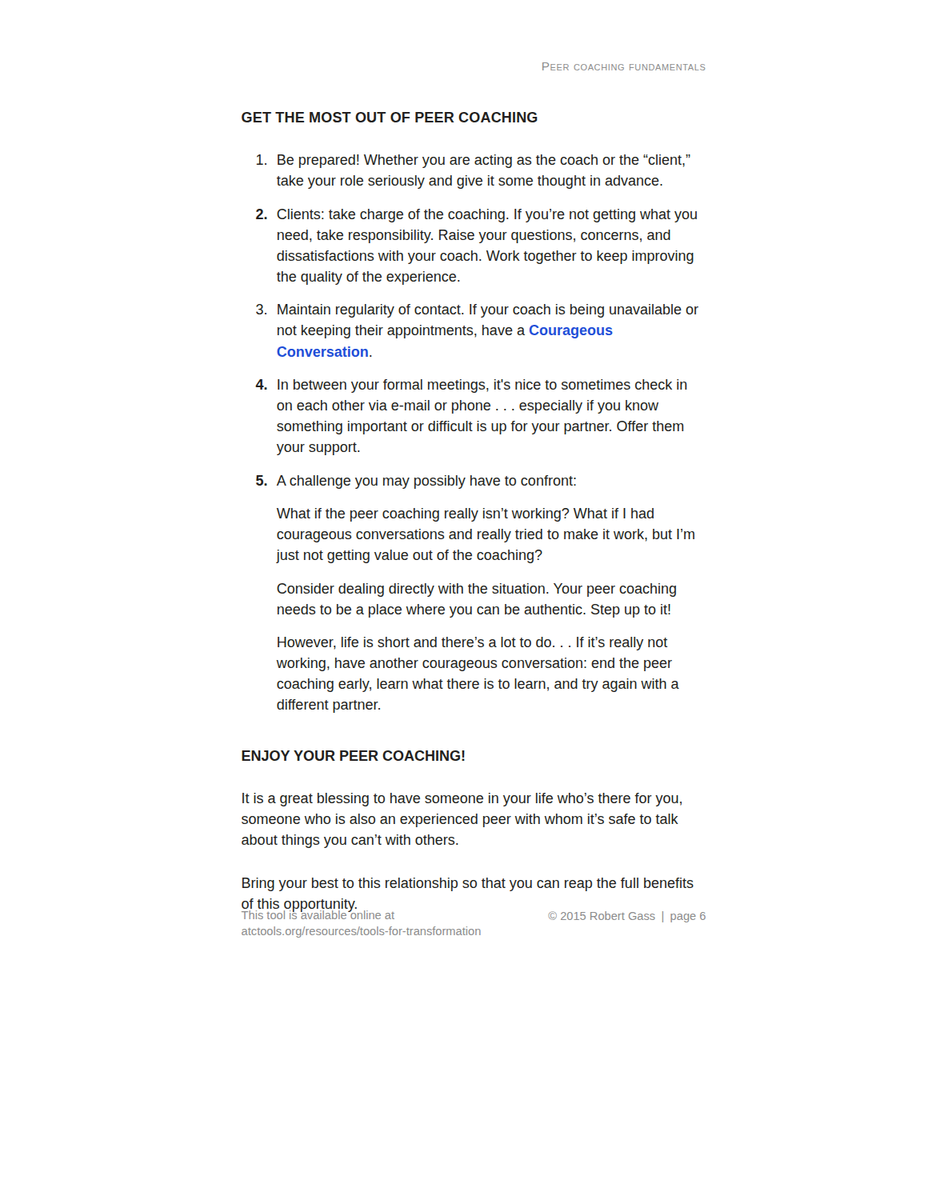Peer coaching fundamentals
Get the most out of peer coaching
Be prepared! Whether you are acting as the coach or the “client,” take your role seriously and give it some thought in advance.
Clients: take charge of the coaching. If you’re not getting what you need, take responsibility. Raise your questions, concerns, and dissatisfactions with your coach. Work together to keep improving the quality of the experience.
Maintain regularity of contact. If your coach is being unavailable or not keeping their appointments, have a Courageous Conversation.
In between your formal meetings, it's nice to sometimes check in on each other via e-mail or phone . . . especially if you know something important or difficult is up for your partner. Offer them your support.
A challenge you may possibly have to confront:
What if the peer coaching really isn’t working? What if I had courageous conversations and really tried to make it work, but I’m just not getting value out of the coaching?
Consider dealing directly with the situation. Your peer coaching needs to be a place where you can be authentic. Step up to it!
However, life is short and there’s a lot to do. . . If it’s really not working, have another courageous conversation: end the peer coaching early, learn what there is to learn, and try again with a different partner.
Enjoy your peer coaching!
It is a great blessing to have someone in your life who’s there for you, someone who is also an experienced peer with whom it’s safe to talk about things you can’t with others.
Bring your best to this relationship so that you can reap the full benefits of this opportunity.
This tool is available online at atctools.org/resources/tools-for-transformation
© 2015 Robert Gass|page 6